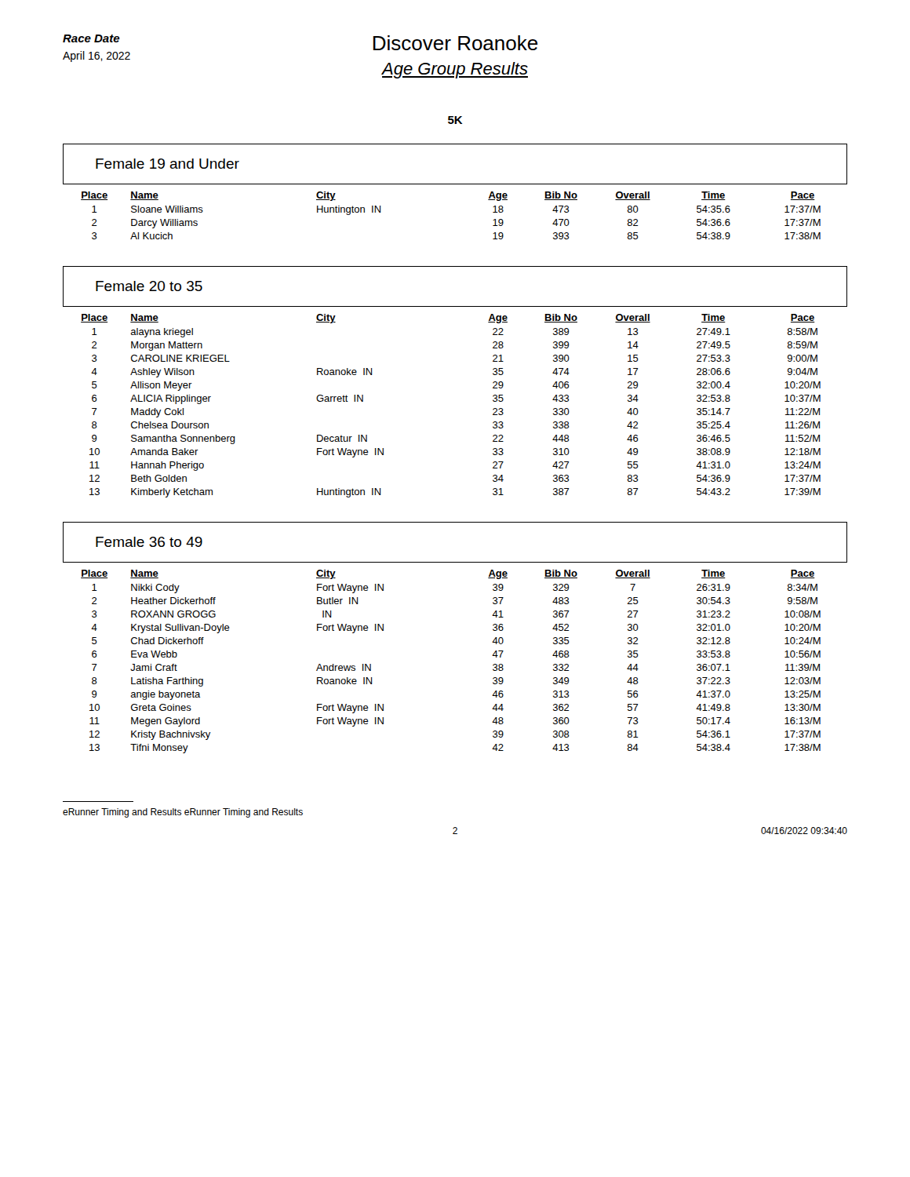Race Date
April 16, 2022
Discover Roanoke
Age Group Results
5K
Female 19 and Under
| Place | Name | City | Age | Bib No | Overall | Time | Pace |
| --- | --- | --- | --- | --- | --- | --- | --- |
| 1 | Sloane Williams | Huntington IN | 18 | 473 | 80 | 54:35.6 | 17:37/M |
| 2 | Darcy Williams | | 19 | 470 | 82 | 54:36.6 | 17:37/M |
| 3 | Al Kucich | | 19 | 393 | 85 | 54:38.9 | 17:38/M |
Female 20 to 35
| Place | Name | City | Age | Bib No | Overall | Time | Pace |
| --- | --- | --- | --- | --- | --- | --- | --- |
| 1 | alayna kriegel | | 22 | 389 | 13 | 27:49.1 | 8:58/M |
| 2 | Morgan Mattern | | 28 | 399 | 14 | 27:49.5 | 8:59/M |
| 3 | CAROLINE KRIEGEL | | 21 | 390 | 15 | 27:53.3 | 9:00/M |
| 4 | Ashley Wilson | Roanoke IN | 35 | 474 | 17 | 28:06.6 | 9:04/M |
| 5 | Allison Meyer | | 29 | 406 | 29 | 32:00.4 | 10:20/M |
| 6 | ALICIA Ripplinger | Garrett IN | 35 | 433 | 34 | 32:53.8 | 10:37/M |
| 7 | Maddy Cokl | | 23 | 330 | 40 | 35:14.7 | 11:22/M |
| 8 | Chelsea Dourson | | 33 | 338 | 42 | 35:25.4 | 11:26/M |
| 9 | Samantha Sonnenberg | Decatur IN | 22 | 448 | 46 | 36:46.5 | 11:52/M |
| 10 | Amanda Baker | Fort Wayne IN | 33 | 310 | 49 | 38:08.9 | 12:18/M |
| 11 | Hannah Pherigo | | 27 | 427 | 55 | 41:31.0 | 13:24/M |
| 12 | Beth Golden | | 34 | 363 | 83 | 54:36.9 | 17:37/M |
| 13 | Kimberly Ketcham | Huntington IN | 31 | 387 | 87 | 54:43.2 | 17:39/M |
Female 36 to 49
| Place | Name | City | Age | Bib No | Overall | Time | Pace |
| --- | --- | --- | --- | --- | --- | --- | --- |
| 1 | Nikki Cody | Fort Wayne IN | 39 | 329 | 7 | 26:31.9 | 8:34/M |
| 2 | Heather Dickerhoff | Butler IN | 37 | 483 | 25 | 30:54.3 | 9:58/M |
| 3 | ROXANN GROGG | IN | 41 | 367 | 27 | 31:23.2 | 10:08/M |
| 4 | Krystal Sullivan-Doyle | Fort Wayne IN | 36 | 452 | 30 | 32:01.0 | 10:20/M |
| 5 | Chad Dickerhoff | | 40 | 335 | 32 | 32:12.8 | 10:24/M |
| 6 | Eva Webb | | 47 | 468 | 35 | 33:53.8 | 10:56/M |
| 7 | Jami Craft | Andrews IN | 38 | 332 | 44 | 36:07.1 | 11:39/M |
| 8 | Latisha Farthing | Roanoke IN | 39 | 349 | 48 | 37:22.3 | 12:03/M |
| 9 | angie bayoneta | | 46 | 313 | 56 | 41:37.0 | 13:25/M |
| 10 | Greta Goines | Fort Wayne IN | 44 | 362 | 57 | 41:49.8 | 13:30/M |
| 11 | Megen Gaylord | Fort Wayne IN | 48 | 360 | 73 | 50:17.4 | 16:13/M |
| 12 | Kristy Bachnivsky | | 39 | 308 | 81 | 54:36.1 | 17:37/M |
| 13 | Tifni Monsey | | 42 | 413 | 84 | 54:38.4 | 17:38/M |
eRunner Timing and Results eRunner Timing and Results
2 04/16/2022 09:34:40